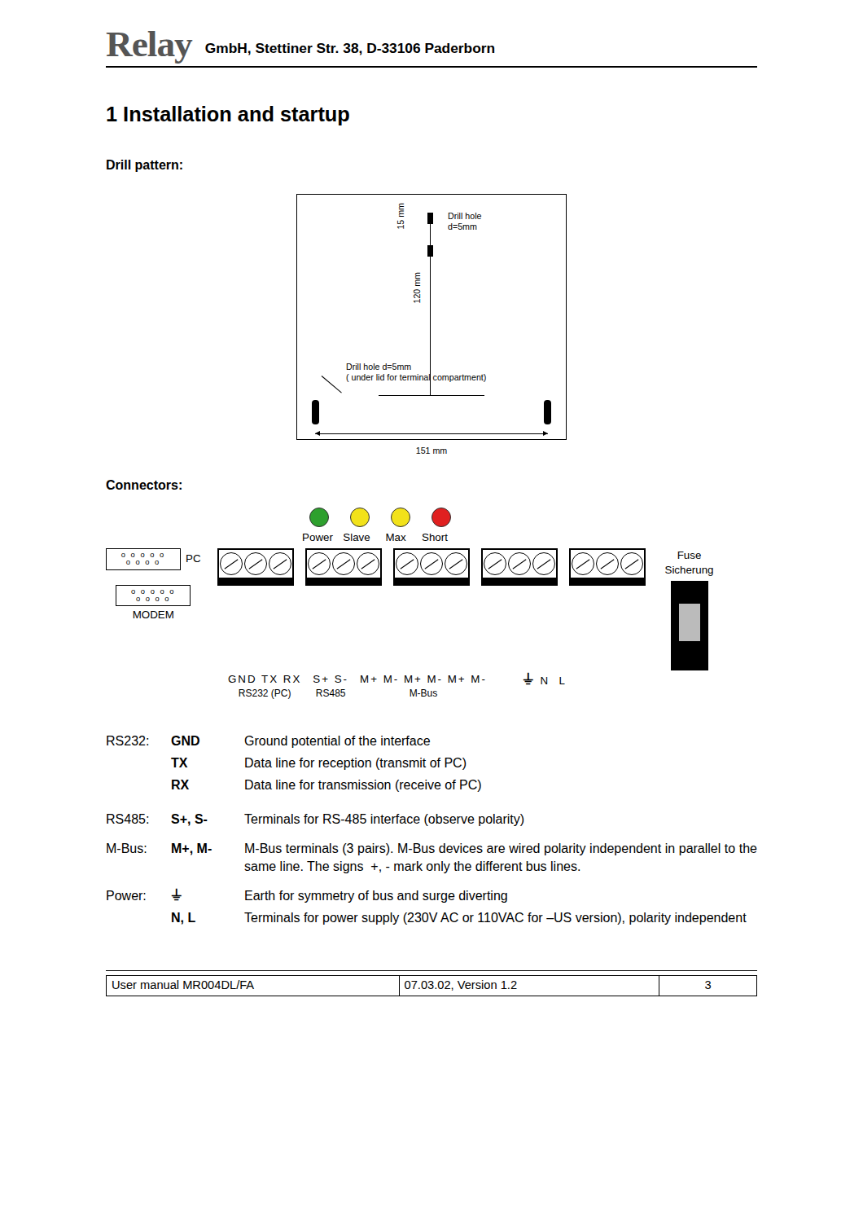Relay
GmbH, Stettiner Str. 38, D-33106 Paderborn
1 Installation and startup
Drill pattern:
15 mm Drill hole
d=5mm 120 mm Drill hole d=5mm
( under lid for terminal compartment) 151 mm
Connectors:
Power Slave Max Short
o o o o o
o o o o
PC
o o o o o
o o o o
MODEM
Fuse
Sicherung
GND TX RX
RS232 (PC)
S+ S-
RS485
M+ M- M+ M- M+ M-
M-Bus
⏚ N L
RS232:
GND Ground potential of the interface
TX Data line for reception (transmit of PC)
RX Data line for transmission (receive of PC)
RS485:
S+, S-
Terminals for RS-485 interface (observe polarity)
M-Bus:
M+, M-
M-Bus terminals (3 pairs). M-Bus devices are wired polarity independent in parallel to the same line. The signs +, - mark only the different bus lines.
Power:
⏚Earth for symmetry of bus and surge diverting
N, L Terminals for power supply (230V AC or 110VAC for –US version), polarity independent
| User manual MR004DL/FA | 07.03.02, Version 1.2 | 3 |